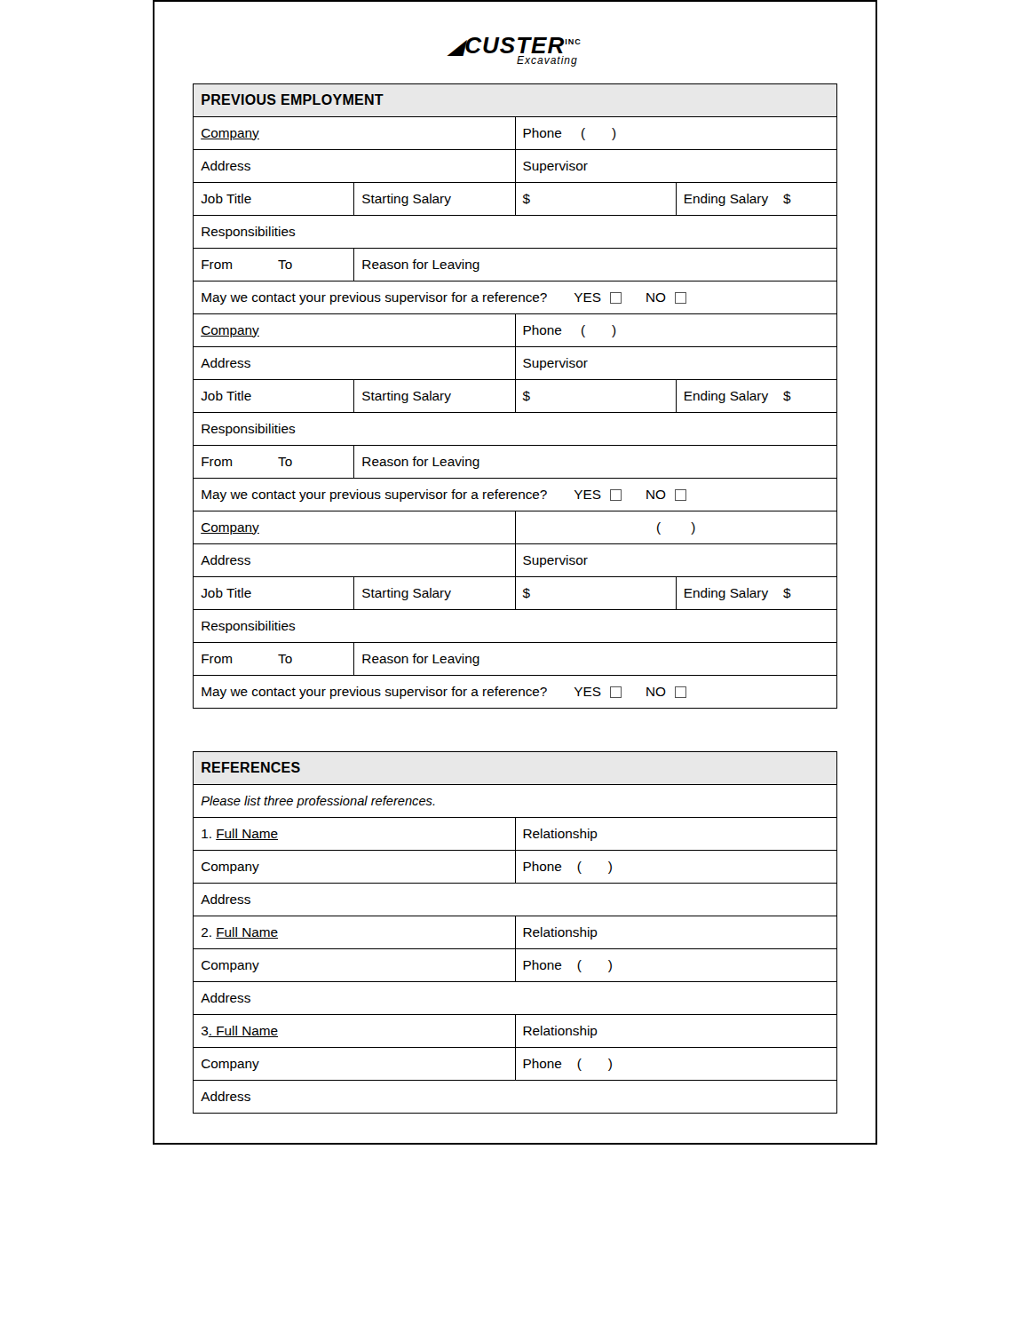◢CUSTERINC Excavating
| PREVIOUS EMPLOYMENT |
| --- |
| Company | Phone ( ) |
| Address | Supervisor |
| Job Title | Starting Salary | $ | Ending Salary $ |
| Responsibilities |
| From To | Reason for Leaving |
| May we contact your previous supervisor for a reference? YES NO |
| Company | Phone ( ) |
| Address | Supervisor |
| Job Title | Starting Salary | $ | Ending Salary $ |
| Responsibilities |
| From To | Reason for Leaving |
| May we contact your previous supervisor for a reference? YES NO |
| Company | ( ) |
| Address | Supervisor |
| Job Title | Starting Salary | $ | Ending Salary $ |
| Responsibilities |
| From To | Reason for Leaving |
| May we contact your previous supervisor for a reference? YES NO |
| REFERENCES |
| --- |
| Please list three professional references. |
| 1. Full Name | Relationship |
| Company | Phone ( ) |
| Address |
| 2. Full Name | Relationship |
| Company | Phone ( ) |
| Address |
| 3 . Full Name | Relationship |
| Company | Phone ( ) |
| Address |